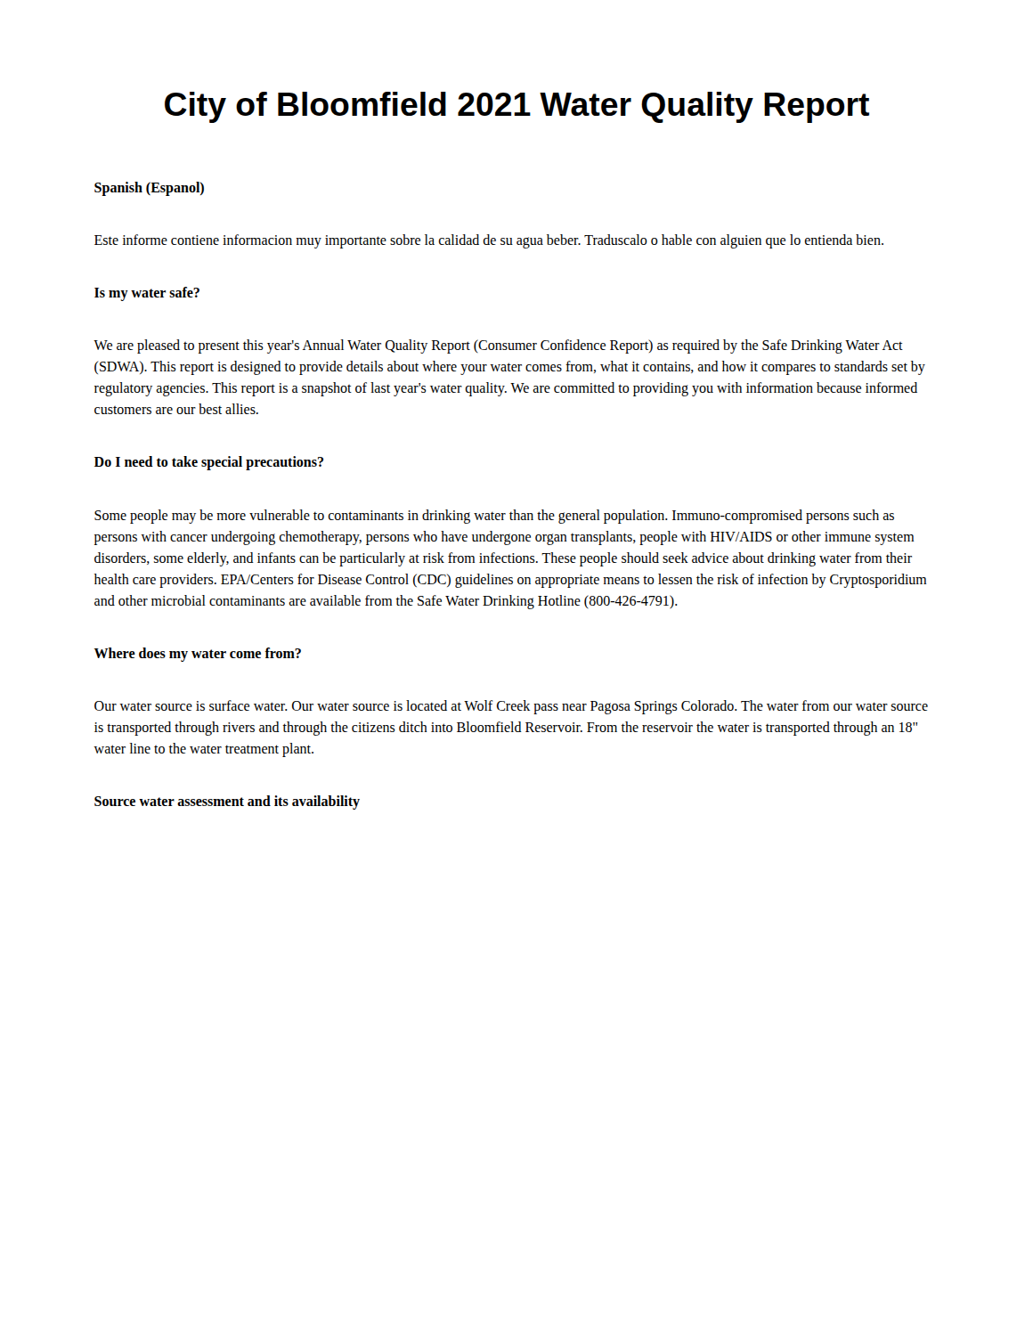City of Bloomfield 2021 Water Quality Report
Spanish (Espanol)
Este informe contiene informacion muy importante sobre la calidad de su agua beber. Traduscalo o hable con alguien que lo entienda bien.
Is my water safe?
We are pleased to present this year's Annual Water Quality Report (Consumer Confidence Report) as required by the Safe Drinking Water Act (SDWA). This report is designed to provide details about where your water comes from, what it contains, and how it compares to standards set by regulatory agencies. This report is a snapshot of last year's water quality. We are committed to providing you with information because informed customers are our best allies.
Do I need to take special precautions?
Some people may be more vulnerable to contaminants in drinking water than the general population. Immuno-compromised persons such as persons with cancer undergoing chemotherapy, persons who have undergone organ transplants, people with HIV/AIDS or other immune system disorders, some elderly, and infants can be particularly at risk from infections. These people should seek advice about drinking water from their health care providers. EPA/Centers for Disease Control (CDC) guidelines on appropriate means to lessen the risk of infection by Cryptosporidium and other microbial contaminants are available from the Safe Water Drinking Hotline (800-426-4791).
Where does my water come from?
Our water source is surface water. Our water source is located at Wolf Creek pass near Pagosa Springs Colorado. The water from our water source is transported through rivers and through the citizens ditch into Bloomfield Reservoir. From the reservoir the water is transported through an 18" water line to the water treatment plant.
Source water assessment and its availability